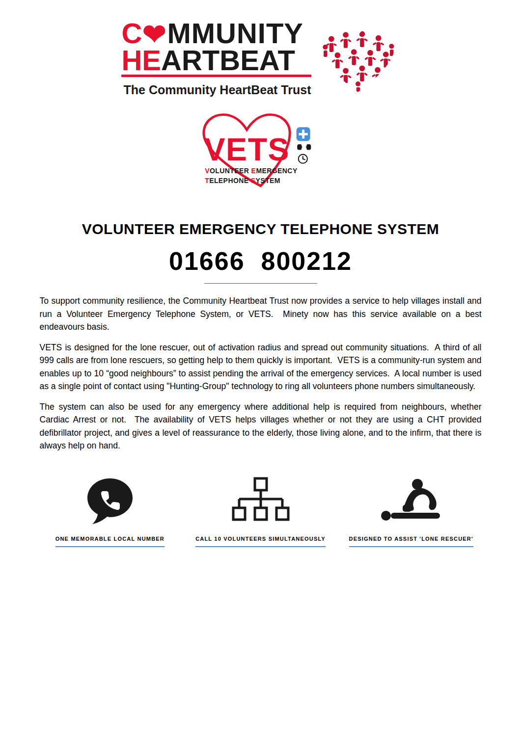C❤MMUNITY
HE ARTBEAT
The Community HeartBeat Trust
VETS VOLUNTEER EMERGENCY TELEPHONE SYSTEM
VOLUNTEER EMERGENCY TELEPHONE SYSTEM
01666 800212
To support community resilience, the Community Heartbeat Trust now provides a service to help villages install and run a Volunteer Emergency Telephone System, or VETS. Minety now has this service available on a best endeavours basis.
VETS is designed for the lone rescuer, out of activation radius and spread out community situations. A third of all 999 calls are from lone rescuers, so getting help to them quickly is important. VETS is a community-run system and enables up to 10 “good neighbours” to assist pending the arrival of the emergency services. A local number is used as a single point of contact using "Hunting-Group" technology to ring all volunteers phone numbers simultaneously.
The system can also be used for any emergency where additional help is required from neighbours, whether Cardiac Arrest or not. The availability of VETS helps villages whether or not they are using a CHT provided defibrillator project, and gives a level of reassurance to the elderly, those living alone, and to the infirm, that there is always help on hand.
One Memorable Local Number
Call 10 Volunteers Simultaneously
Designed to Assist 'Lone Rescuer'